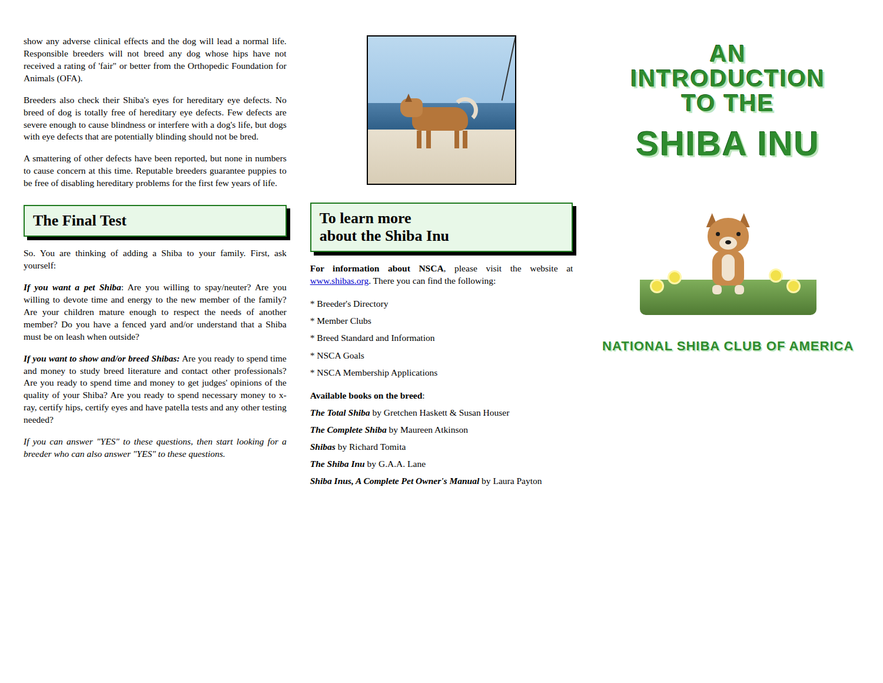show any adverse clinical effects and the dog will lead a normal life. Responsible breeders will not breed any dog whose hips have not received a rating of 'fair" or better from the Orthopedic Foundation for Animals (OFA).
Breeders also check their Shiba's eyes for hereditary eye defects. No breed of dog is totally free of hereditary eye defects. Few defects are severe enough to cause blindness or interfere with a dog's life, but dogs with eye defects that are potentially blinding should not be bred.
A smattering of other defects have been reported, but none in numbers to cause concern at this time. Reputable breeders guarantee puppies to be free of disabling hereditary problems for the first few years of life.
The Final Test
So. You are thinking of adding a Shiba to your family. First, ask yourself:
If you want a pet Shiba: Are you willing to spay/neuter? Are you willing to devote time and energy to the new member of the family? Are your children mature enough to respect the needs of another member? Do you have a fenced yard and/or understand that a Shiba must be on leash when outside?
If you want to show and/or breed Shibas: Are you ready to spend time and money to study breed literature and contact other professionals? Are you ready to spend time and money to get judges' opinions of the quality of your Shiba? Are you ready to spend necessary money to x-ray, certify hips, certify eyes and have patella tests and any other testing needed?
If you can answer "YES" to these questions, then start looking for a breeder who can also answer "YES" to these questions.
To learn more
about the Shiba Inu
For information about NSCA, please visit the website at www.shibas.org. There you can find the following:
* Breeder's Directory
* Member Clubs
* Breed Standard and Information
* NSCA Goals
* NSCA Membership Applications
Available books on the breed:
The Total Shiba by Gretchen Haskett & Susan Houser
The Complete Shiba by Maureen Atkinson
Shibas by Richard Tomita
The Shiba Inu by G.A.A. Lane
Shiba Inus, A Complete Pet Owner's Manual by Laura Payton
AN
INTRODUCTION
TO THE
SHIBA INU
NATIONAL SHIBA CLUB OF AMERICA